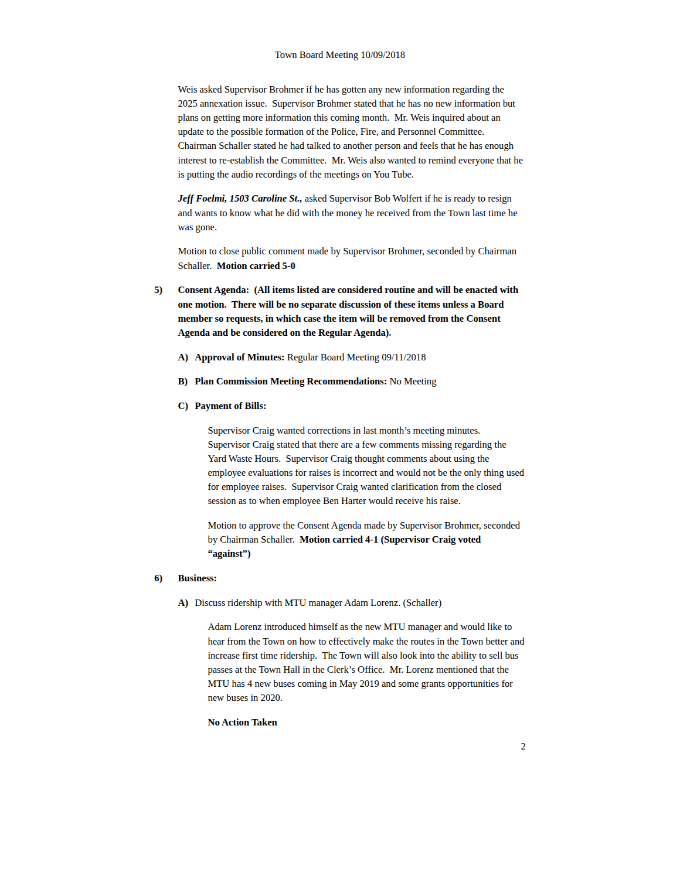Town Board Meeting 10/09/2018
Weis asked Supervisor Brohmer if he has gotten any new information regarding the 2025 annexation issue. Supervisor Brohmer stated that he has no new information but plans on getting more information this coming month. Mr. Weis inquired about an update to the possible formation of the Police, Fire, and Personnel Committee. Chairman Schaller stated he had talked to another person and feels that he has enough interest to re-establish the Committee. Mr. Weis also wanted to remind everyone that he is putting the audio recordings of the meetings on You Tube.
Jeff Foelmi, 1503 Caroline St., asked Supervisor Bob Wolfert if he is ready to resign and wants to know what he did with the money he received from the Town last time he was gone.
Motion to close public comment made by Supervisor Brohmer, seconded by Chairman Schaller. Motion carried 5-0
5) Consent Agenda: (All items listed are considered routine and will be enacted with one motion. There will be no separate discussion of these items unless a Board member so requests, in which case the item will be removed from the Consent Agenda and be considered on the Regular Agenda).
A) Approval of Minutes: Regular Board Meeting 09/11/2018
B) Plan Commission Meeting Recommendations: No Meeting
C) Payment of Bills:
Supervisor Craig wanted corrections in last month’s meeting minutes. Supervisor Craig stated that there are a few comments missing regarding the Yard Waste Hours. Supervisor Craig thought comments about using the employee evaluations for raises is incorrect and would not be the only thing used for employee raises. Supervisor Craig wanted clarification from the closed session as to when employee Ben Harter would receive his raise.
Motion to approve the Consent Agenda made by Supervisor Brohmer, seconded by Chairman Schaller. Motion carried 4-1 (Supervisor Craig voted “against”)
6) Business:
A) Discuss ridership with MTU manager Adam Lorenz. (Schaller)
Adam Lorenz introduced himself as the new MTU manager and would like to hear from the Town on how to effectively make the routes in the Town better and increase first time ridership. The Town will also look into the ability to sell bus passes at the Town Hall in the Clerk’s Office. Mr. Lorenz mentioned that the MTU has 4 new buses coming in May 2019 and some grants opportunities for new buses in 2020.
No Action Taken
2